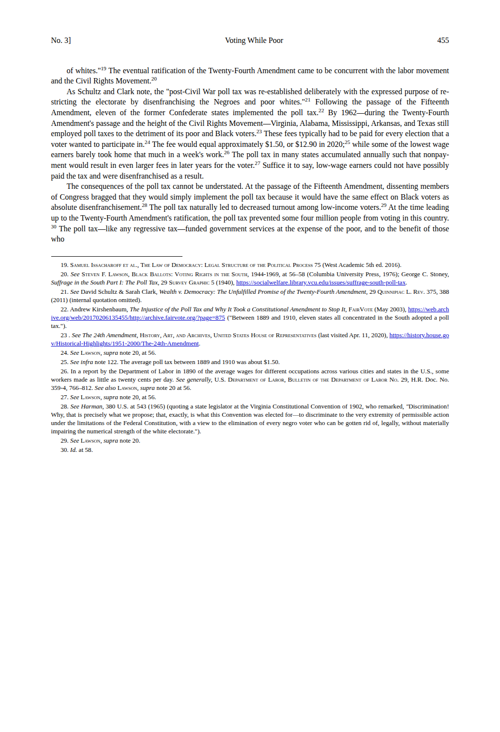No. 3] Voting While Poor 455
of whites."19 The eventual ratification of the Twenty-Fourth Amendment came to be concurrent with the labor movement and the Civil Rights Movement.20
As Schultz and Clark note, the "post-Civil War poll tax was re-established deliberately with the expressed purpose of restricting the electorate by disenfranchising the Negroes and poor whites."21 Following the passage of the Fifteenth Amendment, eleven of the former Confederate states implemented the poll tax.22 By 1962—during the Twenty-Fourth Amendment's passage and the height of the Civil Rights Movement—Virginia, Alabama, Mississippi, Arkansas, and Texas still employed poll taxes to the detriment of its poor and Black voters.23 These fees typically had to be paid for every election that a voter wanted to participate in.24 The fee would equal approximately $1.50, or $12.90 in 2020;25 while some of the lowest wage earners barely took home that much in a week's work.26 The poll tax in many states accumulated annually such that nonpayment would result in even larger fees in later years for the voter.27 Suffice it to say, low-wage earners could not have possibly paid the tax and were disenfranchised as a result.
The consequences of the poll tax cannot be understated. At the passage of the Fifteenth Amendment, dissenting members of Congress bragged that they would simply implement the poll tax because it would have the same effect on Black voters as absolute disenfranchisement.28 The poll tax naturally led to decreased turnout among low-income voters.29 At the time leading up to the Twenty-Fourth Amendment's ratification, the poll tax prevented some four million people from voting in this country. 30 The poll tax—like any regressive tax—funded government services at the expense of the poor, and to the benefit of those who
19. Samuel Issacharoff et al., The Law of Democracy: Legal Structure of the Political Process 75 (West Academic 5th ed. 2016).
20. See Steven F. Lawson, Black Ballots: Voting Rights in the South, 1944-1969, at 56–58 (Columbia University Press, 1976); George C. Stoney, Suffrage in the South Part I: The Poll Tax, 29 Survey Graphic 5 (1940), https://socialwelfare.library.vcu.edu/issues/suffrage-south-poll-tax.
21. See David Schultz & Sarah Clark, Wealth v. Democracy: The Unfulfilled Promise of the Twenty-Fourth Amendment, 29 Quinnipiac L. Rev. 375, 388 (2011) (internal quotation omitted).
22. Andrew Kirshenbaum, The Injustice of the Poll Tax and Why It Took a Constitutional Amendment to Stop It, FairVote (May 2003), https://web.archive.org/web/20170206135455/http://archive.fairvote.org/?page=875 ("Between 1889 and 1910, eleven states all concentrated in the South adopted a poll tax.").
23 . See The 24th Amendment, History, Art, and Archives, United States House of Representatives (last visited Apr. 11, 2020), https://history.house.gov/Historical-Highlights/1951-2000/The-24th-Amendment.
24. See Lawson, supra note 20, at 56.
25. See infra note 122. The average poll tax between 1889 and 1910 was about $1.50.
26. In a report by the Department of Labor in 1890 of the average wages for different occupations across various cities and states in the U.S., some workers made as little as twenty cents per day. See generally, U.S. Department of Labor, Bulletin of the Department of Labor No. 29, H.R. Doc. No. 359-4, 766–812. See also Lawson, supra note 20 at 56.
27. See Lawson, supra note 20, at 56.
28. See Harman, 380 U.S. at 543 (1965) (quoting a state legislator at the Virginia Constitutional Convention of 1902, who remarked, "Discrimination! Why, that is precisely what we propose; that, exactly, is what this Convention was elected for—to discriminate to the very extremity of permissible action under the limitations of the Federal Constitution, with a view to the elimination of every negro voter who can be gotten rid of, legally, without materially impairing the numerical strength of the white electorate.").
29. See Lawson, supra note 20.
30. Id. at 58.